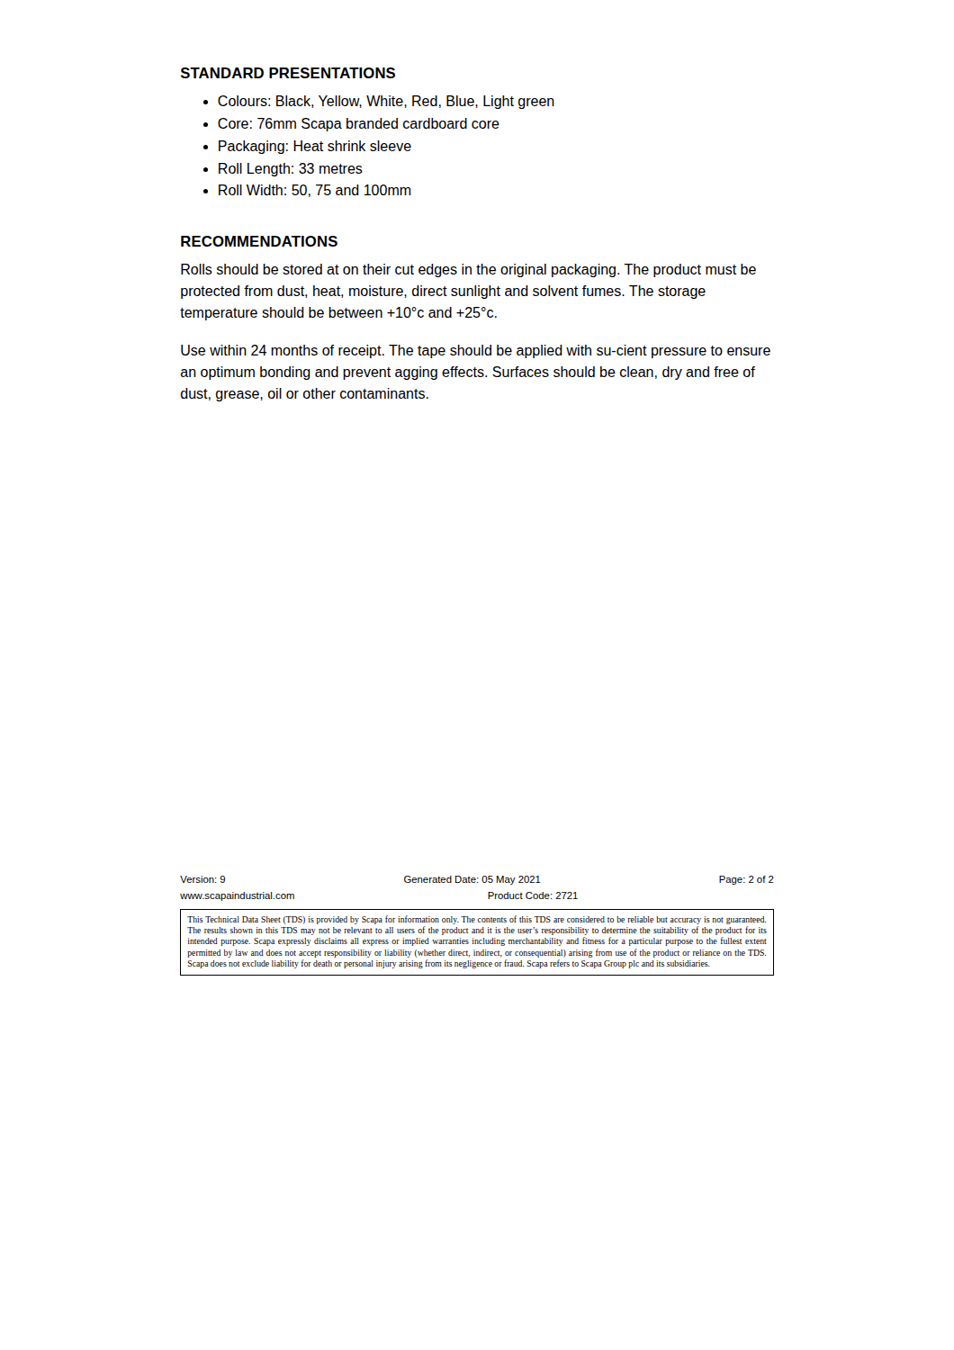STANDARD PRESENTATIONS
Colours: Black, Yellow, White, Red, Blue, Light green
Core: 76mm Scapa branded cardboard core
Packaging: Heat shrink sleeve
Roll Length: 33 metres
Roll Width: 50, 75 and 100mm
RECOMMENDATIONS
Rolls should be stored at on their cut edges in the original packaging. The product must be protected from dust, heat, moisture, direct sunlight and solvent fumes. The storage temperature should be between +10°c and +25°c.
Use within 24 months of receipt. The tape should be applied with su-cient pressure to ensure an optimum bonding and prevent agging effects. Surfaces should be clean, dry and free of dust, grease, oil or other contaminants.
Version: 9 Generated Date: 05 May 2021 Page: 2 of 2
www.scapaindustrial.com Product Code: 2721
This Technical Data Sheet (TDS) is provided by Scapa for information only. The contents of this TDS are considered to be reliable but accuracy is not guaranteed. The results shown in this TDS may not be relevant to all users of the product and it is the user’s responsibility to determine the suitability of the product for its intended purpose. Scapa expressly disclaims all express or implied warranties including merchantability and fitness for a particular purpose to the fullest extent permitted by law and does not accept responsibility or liability (whether direct, indirect, or consequential) arising from use of the product or reliance on the TDS. Scapa does not exclude liability for death or personal injury arising from its negligence or fraud. Scapa refers to Scapa Group plc and its subsidiaries.